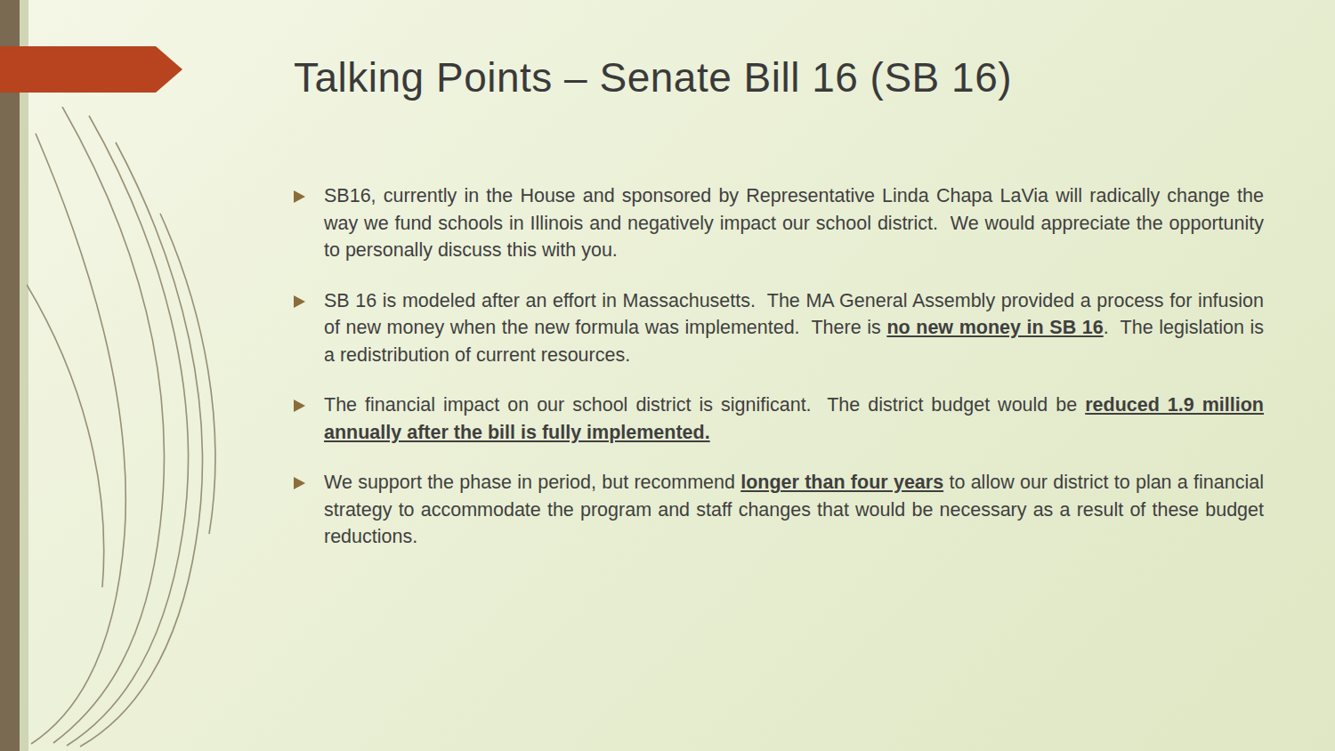Talking Points – Senate Bill 16 (SB 16)
SB16, currently in the House and sponsored by Representative Linda Chapa LaVia will radically change the way we fund schools in Illinois and negatively impact our school district. We would appreciate the opportunity to personally discuss this with you.
SB 16 is modeled after an effort in Massachusetts. The MA General Assembly provided a process for infusion of new money when the new formula was implemented. There is no new money in SB 16. The legislation is a redistribution of current resources.
The financial impact on our school district is significant. The district budget would be reduced 1.9 million annually after the bill is fully implemented.
We support the phase in period, but recommend longer than four years to allow our district to plan a financial strategy to accommodate the program and staff changes that would be necessary as a result of these budget reductions.